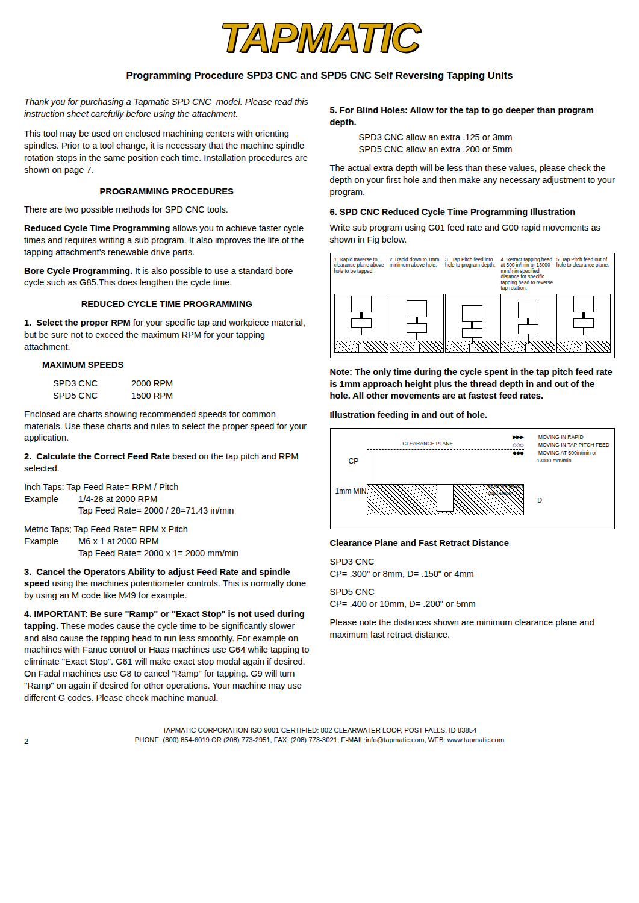TAPMATIC
Programming Procedure SPD3 CNC and SPD5 CNC Self Reversing Tapping Units
Thank you for purchasing a Tapmatic SPD CNC model. Please read this instruction sheet carefully before using the attachment.
This tool may be used on enclosed machining centers with orienting spindles. Prior to a tool change, it is necessary that the machine spindle rotation stops in the same position each time. Installation procedures are shown on page 7.
PROGRAMMING PROCEDURES
There are two possible methods for SPD CNC tools.
Reduced Cycle Time Programming allows you to achieve faster cycle times and requires writing a sub program. It also improves the life of the tapping attachment's renewable drive parts.
Bore Cycle Programming. It is also possible to use a standard bore cycle such as G85.This does lengthen the cycle time.
REDUCED CYCLE TIME PROGRAMMING
1. Select the proper RPM for your specific tap and workpiece material, but be sure not to exceed the maximum RPM for your tapping attachment.
MAXIMUM SPEEDS
SPD3 CNC 2000 RPM
SPD5 CNC 1500 RPM
Enclosed are charts showing recommended speeds for common materials. Use these charts and rules to select the proper speed for your application.
2. Calculate the Correct Feed Rate based on the tap pitch and RPM selected.
Inch Taps: Tap Feed Rate= RPM / Pitch
Example
1/4-28 at 2000 RPM
Tap Feed Rate= 2000 / 28=71.43 in/min
Metric Taps; Tap Feed Rate= RPM x Pitch
Example
M6 x 1 at 2000 RPM
Tap Feed Rate= 2000 x 1= 2000 mm/min
3. Cancel the Operators Ability to adjust Feed Rate and spindle speed using the machines potentiometer controls. This is normally done by using an M code like M49 for example.
4. IMPORTANT: Be sure "Ramp" or "Exact Stop" is not used during tapping. These modes cause the cycle time to be significantly slower and also cause the tapping head to run less smoothly. For example on machines with Fanuc control or Haas machines use G64 while tapping to eliminate "Exact Stop". G61 will make exact stop modal again if desired. On Fadal machines use G8 to cancel "Ramp" for tapping. G9 will turn "Ramp" on again if desired for other operations. Your machine may use different G codes. Please check machine manual.
5. For Blind Holes: Allow for the tap to go deeper than program depth.
SPD3 CNC allow an extra .125 or 3mm
SPD5 CNC allow an extra .200 or 5mm
The actual extra depth will be less than these values, please check the depth on your first hole and then make any necessary adjustment to your program.
6. SPD CNC Reduced Cycle Time Programming Illustration
Write sub program using G01 feed rate and G00 rapid movements as shown in Fig below.
1. Rapid traverse to clearance plane above hole to be tapped.
2. Rapid down to 1mm minimum above hole.
3. Tap Pitch feed into hole to program depth.
4. Retract tapping head at 500 in/min or 13000 mm/min specified distance for specific tapping head to reverse tap rotation.
5. Tap Pitch feed out of hole to clearance plane.
Note: The only time during the cycle spent in the tap pitch feed rate is 1mm approach height plus the thread depth in and out of the hole. All other movements are at fastest feed rates.
Illustration feeding in and out of hole.
▶▶▶ MOVING IN RAPID
◇◇◇ MOVING IN TAP PITCH FEED
◆◆◆ MOVING AT 500in/min or
13000 mm/min
CLEARANCE PLANE
CP
1mm MIN.
FAST RETRACT
DISTANCE
D
Clearance Plane and Fast Retract Distance
SPD3 CNC
CP= .300" or 8mm, D= .150" or 4mm
SPD5 CNC
CP= .400 or 10mm, D= .200" or 5mm
Please note the distances shown are minimum clearance plane and maximum fast retract distance.
2
TAPMATIC CORPORATION-ISO 9001 CERTIFIED: 802 CLEARWATER LOOP, POST FALLS, ID 83854
PHONE: (800) 854-6019 OR (208) 773-2951, FAX: (208) 773-3021, E-MAIL:info@tapmatic.com, WEB: www.tapmatic.com